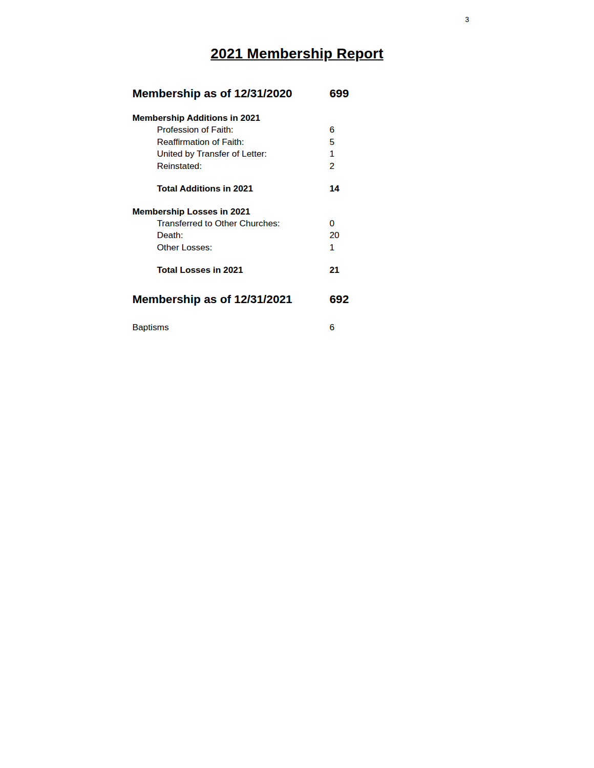3
2021 Membership Report
| Membership as of 12/31/2020 | 699 |
| Membership Additions in 2021 | |
| Profession of Faith: | 6 |
| Reaffirmation of Faith: | 5 |
| United by Transfer of Letter: | 1 |
| Reinstated: | 2 |
| Total Additions in 2021 | 14 |
| Membership Losses in 2021 | |
| Transferred to Other Churches: | 0 |
| Death: | 20 |
| Other Losses: | 1 |
| Total Losses in 2021 | 21 |
| Membership as of 12/31/2021 | 692 |
| Baptisms | 6 |